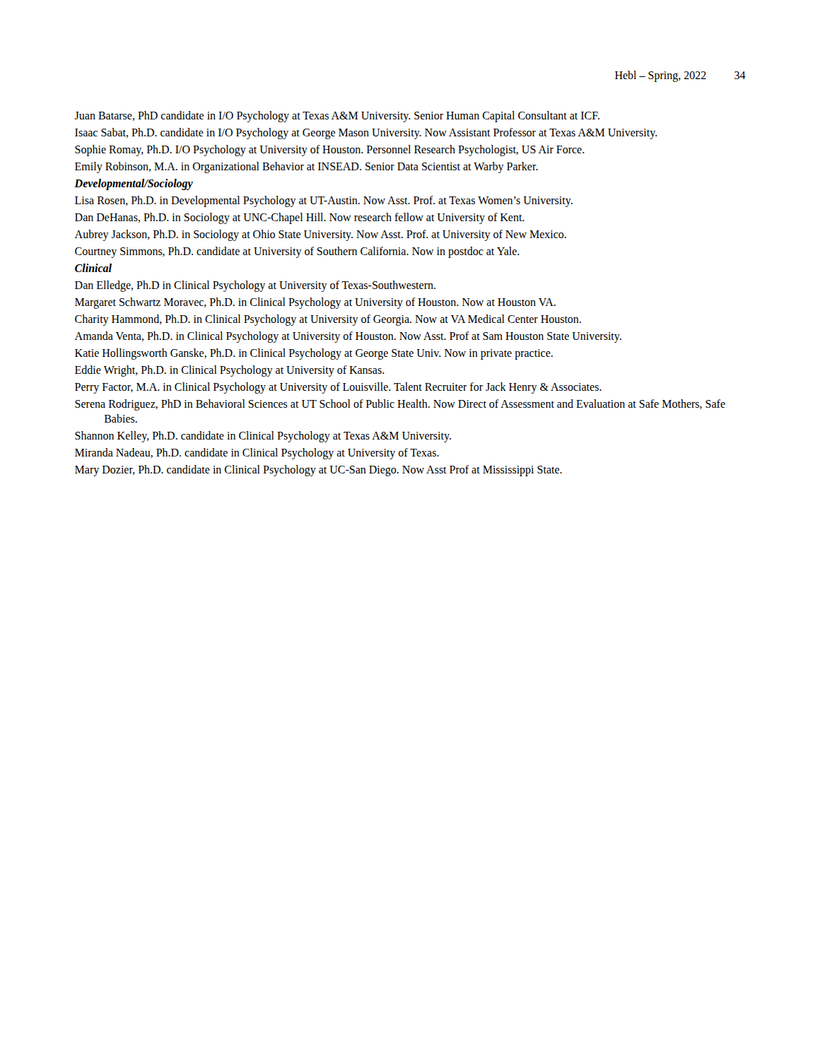Hebl – Spring, 2022 34
Juan Batarse, PhD candidate in I/O Psychology at Texas A&M University. Senior Human Capital Consultant at ICF.
Isaac Sabat, Ph.D. candidate in I/O Psychology at George Mason University. Now Assistant Professor at Texas A&M University.
Sophie Romay, Ph.D. I/O Psychology at University of Houston. Personnel Research Psychologist, US Air Force.
Emily Robinson, M.A. in Organizational Behavior at INSEAD. Senior Data Scientist at Warby Parker.
Developmental/Sociology
Lisa Rosen, Ph.D. in Developmental Psychology at UT-Austin. Now Asst. Prof. at Texas Women’s University.
Dan DeHanas, Ph.D. in Sociology at UNC-Chapel Hill. Now research fellow at University of Kent.
Aubrey Jackson, Ph.D. in Sociology at Ohio State University. Now Asst. Prof. at University of New Mexico.
Courtney Simmons, Ph.D. candidate at University of Southern California. Now in postdoc at Yale.
Clinical
Dan Elledge, Ph.D in Clinical Psychology at University of Texas-Southwestern.
Margaret Schwartz Moravec, Ph.D. in Clinical Psychology at University of Houston. Now at Houston VA.
Charity Hammond, Ph.D. in Clinical Psychology at University of Georgia. Now at VA Medical Center Houston.
Amanda Venta, Ph.D. in Clinical Psychology at University of Houston. Now Asst. Prof at Sam Houston State University.
Katie Hollingsworth Ganske, Ph.D. in Clinical Psychology at George State Univ. Now in private practice.
Eddie Wright, Ph.D. in Clinical Psychology at University of Kansas.
Perry Factor, M.A. in Clinical Psychology at University of Louisville. Talent Recruiter for Jack Henry & Associates.
Serena Rodriguez, PhD in Behavioral Sciences at UT School of Public Health. Now Direct of Assessment and Evaluation at Safe Mothers, Safe Babies.
Shannon Kelley, Ph.D. candidate in Clinical Psychology at Texas A&M University.
Miranda Nadeau, Ph.D. candidate in Clinical Psychology at University of Texas.
Mary Dozier, Ph.D. candidate in Clinical Psychology at UC-San Diego. Now Asst Prof at Mississippi State.